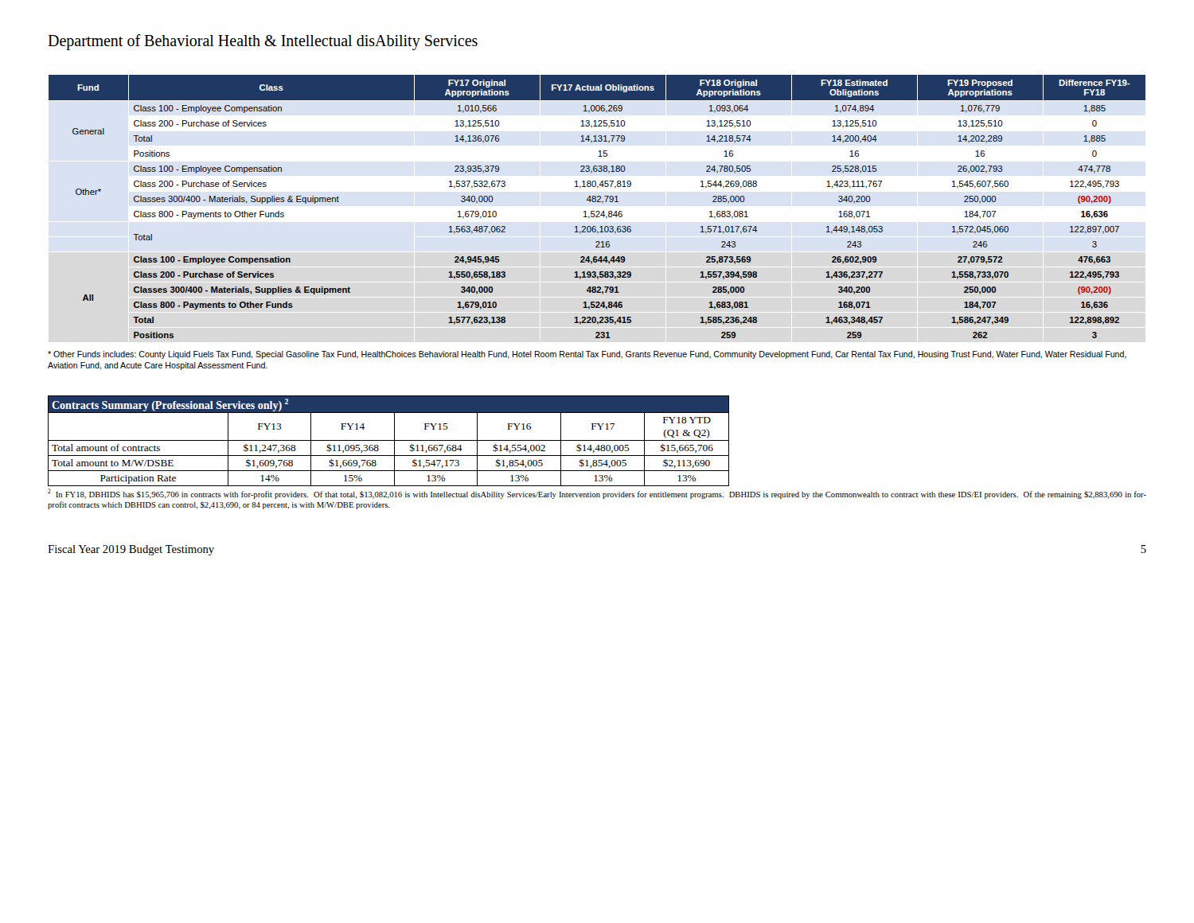Department of Behavioral Health & Intellectual disAbility Services
| Fund | Class | FY17 Original Appropriations | FY17 Actual Obligations | FY18 Original Appropriations | FY18 Estimated Obligations | FY19 Proposed Appropriations | Difference FY19-FY18 |
| --- | --- | --- | --- | --- | --- | --- | --- |
| General | Class 100 - Employee Compensation | 1,010,566 | 1,006,269 | 1,093,064 | 1,074,894 | 1,076,779 | 1,885 |
| Class 200 - Purchase of Services | 13,125,510 | 13,125,510 | 13,125,510 | 13,125,510 | 13,125,510 | 0 |
| Total | 14,136,076 | 14,131,779 | 14,218,574 | 14,200,404 | 14,202,289 | 1,885 |
| Positions | | 15 | 16 | 16 | 16 | 0 |
| Other* | Class 100 - Employee Compensation | 23,935,379 | 23,638,180 | 24,780,505 | 25,528,015 | 26,002,793 | 474,778 |
| Class 200 - Purchase of Services | 1,537,532,673 | 1,180,457,819 | 1,544,269,088 | 1,423,111,767 | 1,545,607,560 | 122,495,793 |
| Classes 300/400 - Materials, Supplies & Equipment | 340,000 | 482,791 | 285,000 | 340,200 | 250,000 | (90,200) |
| Class 800 - Payments to Other Funds | 1,679,010 | 1,524,846 | 1,683,081 | 168,071 | 184,707 | 16,636 |
| | Total | 1,563,487,062 | 1,206,103,636 | 1,571,017,674 | 1,449,148,053 | 1,572,045,060 | 122,897,007 |
| | | 216 | 243 | 243 | 246 | 3 |
| All | Class 100 - Employee Compensation | 24,945,945 | 24,644,449 | 25,873,569 | 26,602,909 | 27,079,572 | 476,663 |
| Class 200 - Purchase of Services | 1,550,658,183 | 1,193,583,329 | 1,557,394,598 | 1,436,237,277 | 1,558,733,070 | 122,495,793 |
| Classes 300/400 - Materials, Supplies & Equipment | 340,000 | 482,791 | 285,000 | 340,200 | 250,000 | (90,200) |
| Class 800 - Payments to Other Funds | 1,679,010 | 1,524,846 | 1,683,081 | 168,071 | 184,707 | 16,636 |
| Total | 1,577,623,138 | 1,220,235,415 | 1,585,236,248 | 1,463,348,457 | 1,586,247,349 | 122,898,892 |
| Positions | | 231 | 259 | 259 | 262 | 3 |
* Other Funds includes: County Liquid Fuels Tax Fund, Special Gasoline Tax Fund, HealthChoices Behavioral Health Fund, Hotel Room Rental Tax Fund, Grants Revenue Fund, Community Development Fund, Car Rental Tax Fund, Housing Trust Fund, Water Fund, Water Residual Fund, Aviation Fund, and Acute Care Hospital Assessment Fund.
| Contracts Summary (Professional Services only) 2 |
| --- |
| | FY13 | FY14 | FY15 | FY16 | FY17 | FY18 YTD (Q1 & Q2) |
| Total amount of contracts | $11,247,368 | $11,095,368 | $11,667,684 | $14,554,002 | $14,480,005 | $15,665,706 |
| Total amount to M/W/DSBE | $1,609,768 | $1,669,768 | $1,547,173 | $1,854,005 | $1,854,005 | $2,113,690 |
| Participation Rate | 14% | 15% | 13% | 13% | 13% | 13% |
2 In FY18, DBHIDS has $15,965,706 in contracts with for-profit providers. Of that total, $13,082,016 is with Intellectual disAbility Services/Early Intervention providers for entitlement programs. DBHIDS is required by the Commonwealth to contract with these IDS/EI providers. Of the remaining $2,883,690 in for-profit contracts which DBHIDS can control, $2,413,690, or 84 percent, is with M/W/DBE providers.
Fiscal Year 2019 Budget Testimony 5